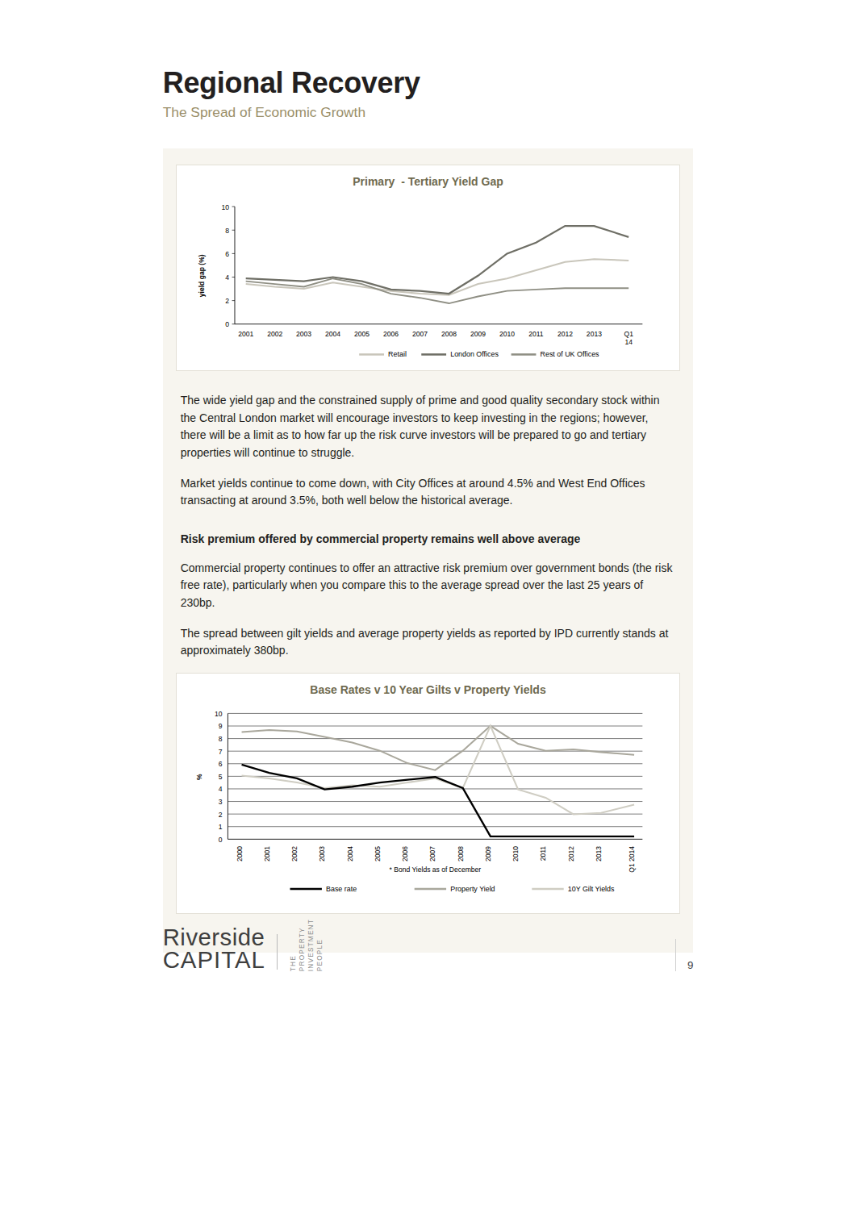Regional Recovery
The Spread of Economic Growth
Primary - Tertiary Yield Gap
0 2 4 6 8 10 yield gap (%) 2001 2002 2003 2004 2005 2006 2007 2008 2009 2010 2011 2012 2013 Q1 14 Retail London Offices Rest of UK Offices
The wide yield gap and the constrained supply of prime and good quality secondary stock within the Central London market will encourage investors to keep investing in the regions; however, there will be a limit as to how far up the risk curve investors will be prepared to go and tertiary properties will continue to struggle.
Market yields continue to come down, with City Offices at around 4.5% and West End Offices transacting at around 3.5%, both well below the historical average.
Risk premium offered by commercial property remains well above average
Commercial property continues to offer an attractive risk premium over government bonds (the risk free rate), particularly when you compare this to the average spread over the last 25 years of 230bp.
The spread between gilt yields and average property yields as reported by IPD currently stands at approximately 380bp.
Base Rates v 10 Year Gilts v Property Yields
0 1 2 3 4 5 6 7 8 9 10 % 2000 2001 2002 2003 2004 2005 2006 2007 2008 2009 2010 2011 2012 2013 Q1 2014 * Bond Yields as of December Base rate Property Yield 10Y Gilt Yields
Riverside CAPITAL
The
Property
Investment
People
9